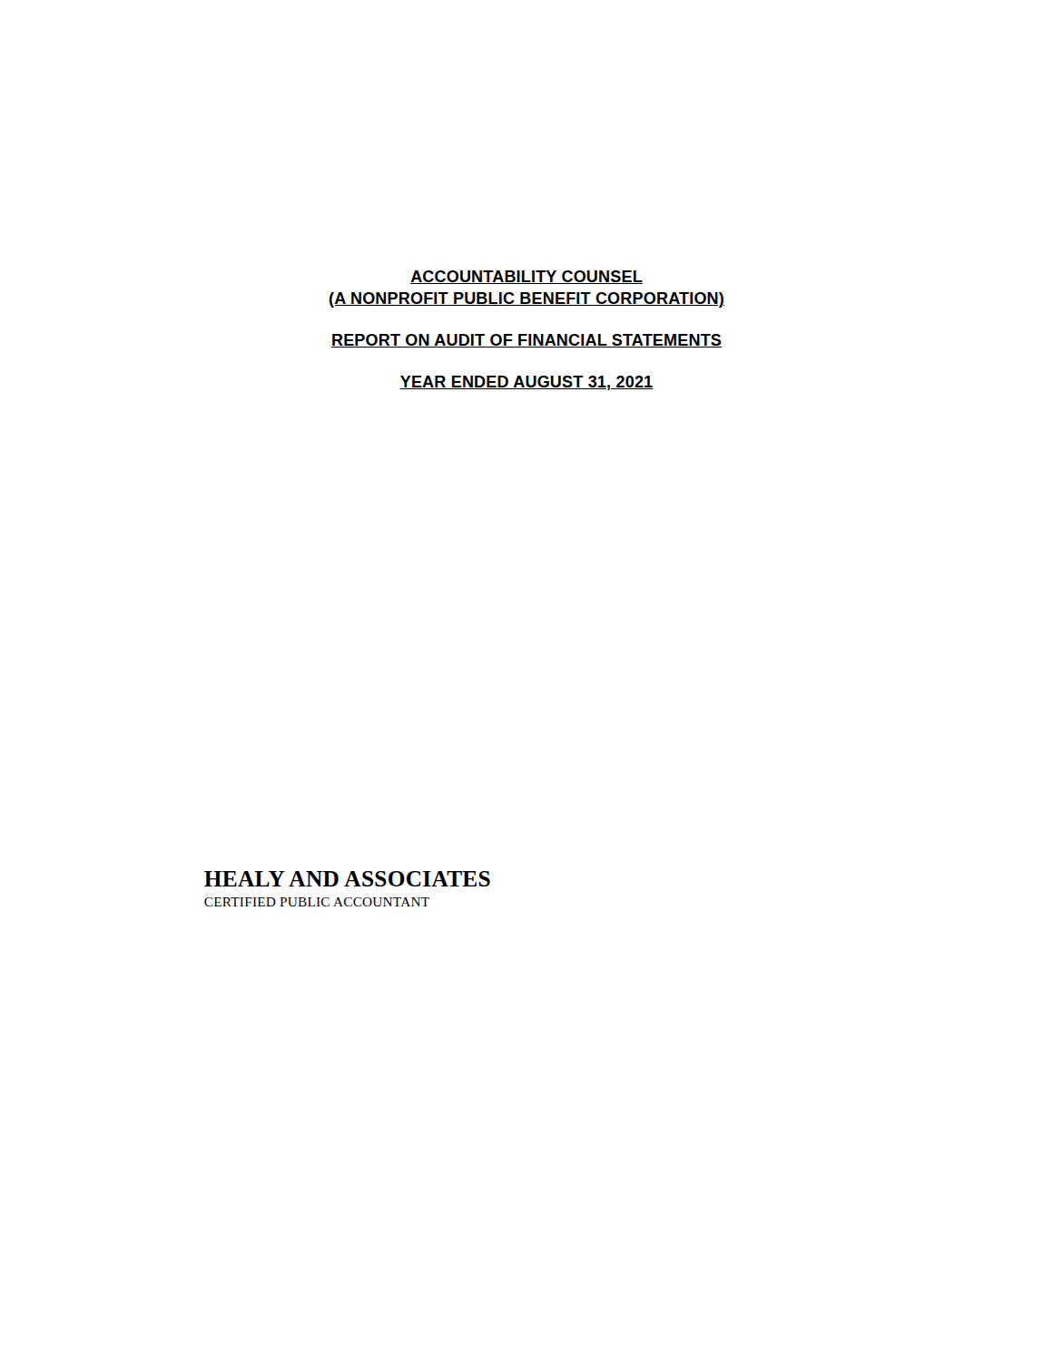ACCOUNTABILITY COUNSEL
(A NONPROFIT PUBLIC BENEFIT CORPORATION)
REPORT ON AUDIT OF FINANCIAL STATEMENTS
YEAR ENDED AUGUST 31, 2021
HEALY AND ASSOCIATES
CERTIFIED PUBLIC ACCOUNTANT